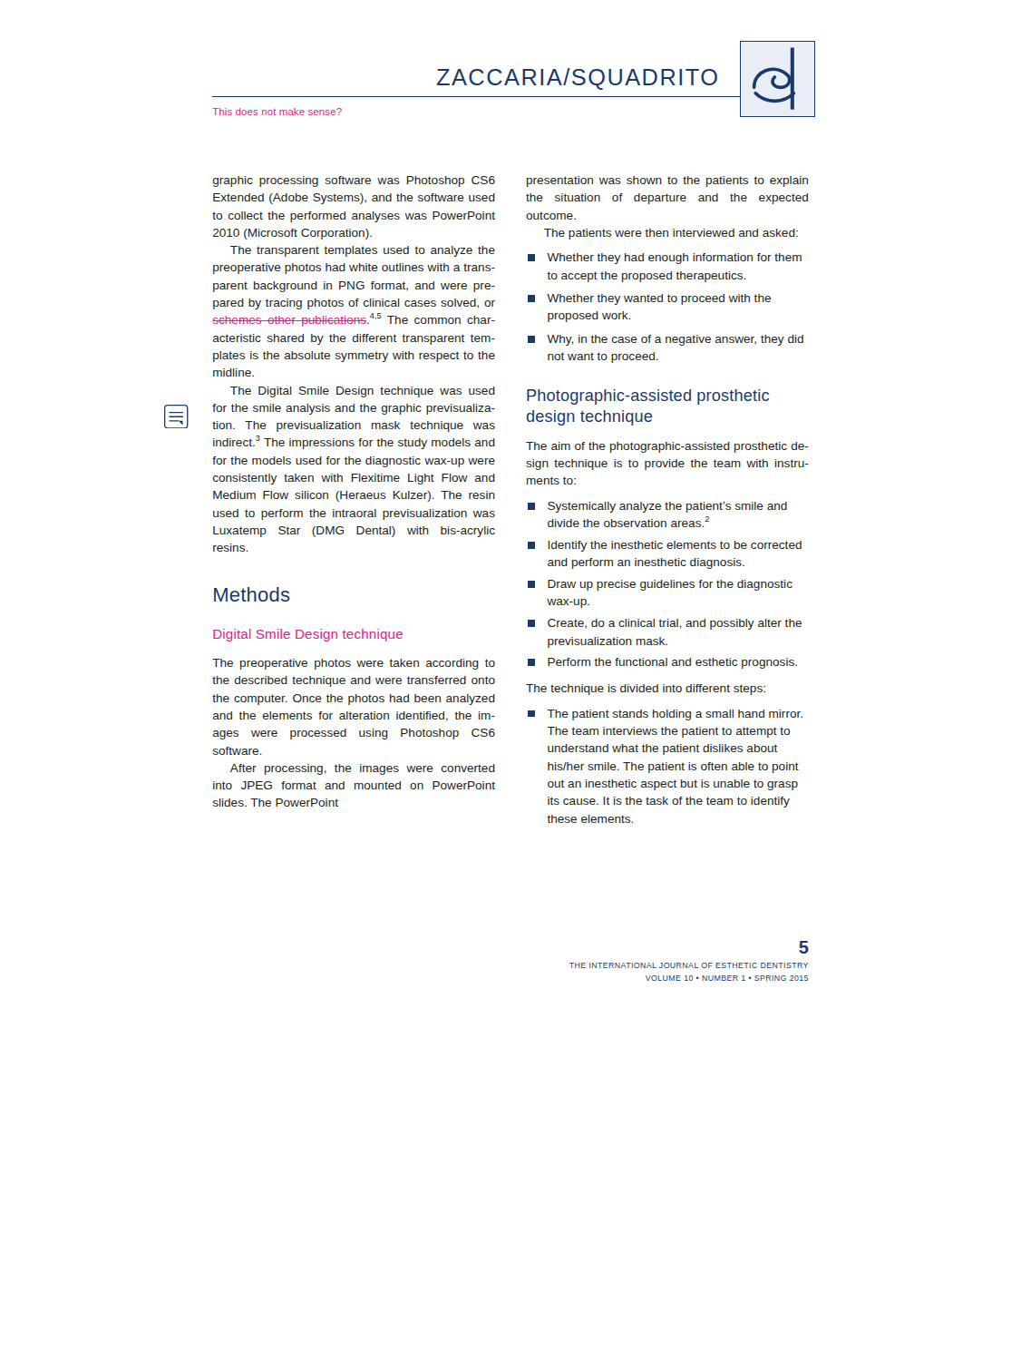ZACCARIA/SQUADRITO
This does not make sense?
graphic processing software was Photoshop CS6 Extended (Adobe Systems), and the software used to collect the performed analyses was PowerPoint 2010 (Microsoft Corporation).
The transparent templates used to analyze the preoperative photos had white outlines with a transparent background in PNG format, and were prepared by tracing photos of clinical cases solved, or schemes other publications.4,5 The common characteristic shared by the different transparent templates is the absolute symmetry with respect to the midline.
The Digital Smile Design technique was used for the smile analysis and the graphic previsualization. The previsualization mask technique was indirect.3 The impressions for the study models and for the models used for the diagnostic wax-up were consistently taken with Flexitime Light Flow and Medium Flow silicon (Heraeus Kulzer). The resin used to perform the intraoral previsualization was Luxatemp Star (DMG Dental) with bis-acrylic resins.
Methods
Digital Smile Design technique
The preoperative photos were taken according to the described technique and were transferred onto the computer. Once the photos had been analyzed and the elements for alteration identified, the images were processed using Photoshop CS6 software.
After processing, the images were converted into JPEG format and mounted on PowerPoint slides. The PowerPoint
presentation was shown to the patients to explain the situation of departure and the expected outcome.
The patients were then interviewed and asked:
Whether they had enough information for them to accept the proposed therapeutics.
Whether they wanted to proceed with the proposed work.
Why, in the case of a negative answer, they did not want to proceed.
Photographic-assisted prosthetic design technique
The aim of the photographic-assisted prosthetic design technique is to provide the team with instruments to:
Systemically analyze the patient’s smile and divide the observation areas.2
Identify the inesthetic elements to be corrected and perform an inesthetic diagnosis.
Draw up precise guidelines for the diagnostic wax-up.
Create, do a clinical trial, and possibly alter the previsualization mask.
Perform the functional and esthetic prognosis.
The technique is divided into different steps:
The patient stands holding a small hand mirror. The team interviews the patient to attempt to understand what the patient dislikes about his/her smile. The patient is often able to point out an inesthetic aspect but is unable to grasp its cause. It is the task of the team to identify these elements.
5
The International Journal of Esthetic Dentistry
Volume 10 • Number 1 • Spring 2015